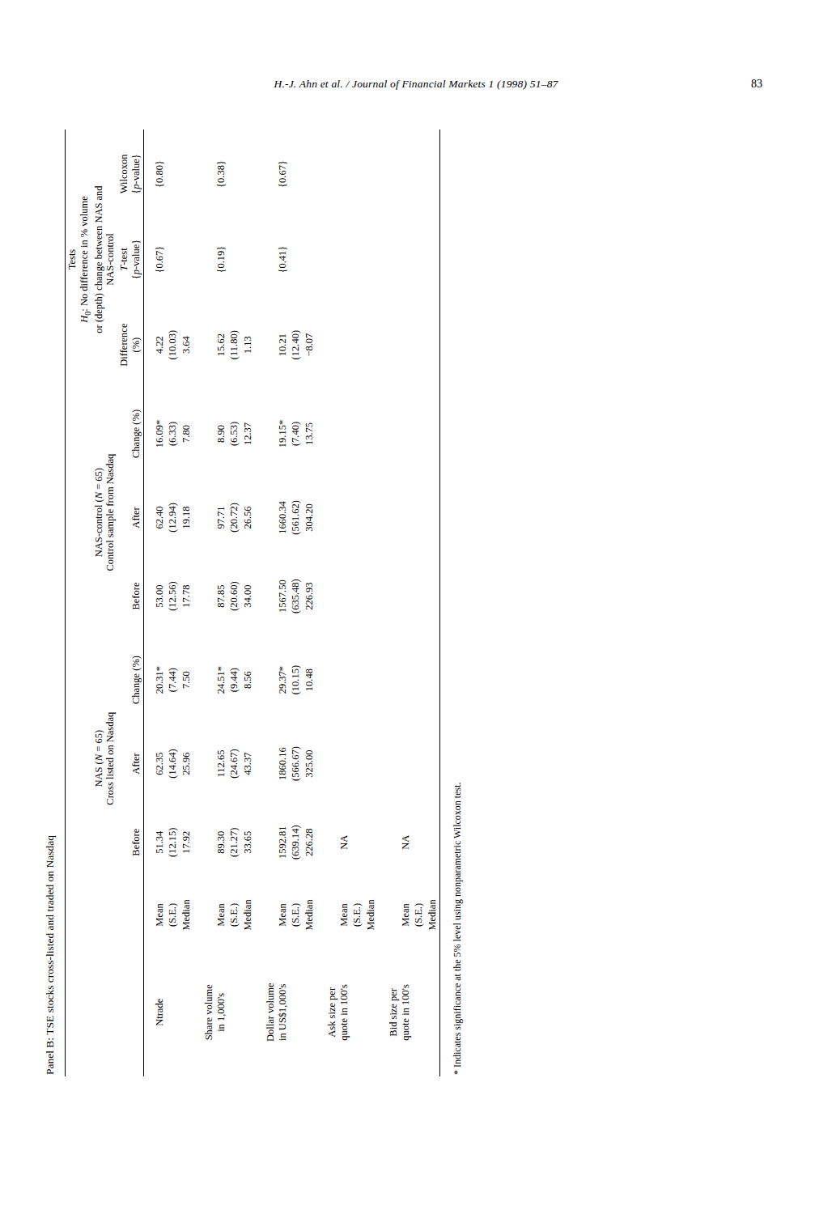H.-J. Ahn et al. / Journal of Financial Markets 1 (1998) 51–87
83
Panel B: TSE stocks cross-listed and traded on Nasdaq
| | | NAS ( N = 65) Cross listed on Nasdaq | NAS-control ( N = 65) Control sample from Nasdaq | Tests H 0 : No difference in % volume or (depth) change between NAS and NAS-control |
| | | Before | After | Change (%) | Before | After | Change (%) | Difference (%) | T -test { p -value} | Wilcoxon { p -value} |
| Ntrade | Mean | 51.34 | 62.35 | 20.31* | 53.00 | 62.40 | 16.09* | 4.22 | {0.67} | {0.80} |
| | (S.E.) | (12.15) | (14.64) | (7.44) | (12.56) | (12.94) | (6.33) | (10.03) | | |
| | Median | 17.92 | 25.96 | 7.50 | 17.78 | 19.18 | 7.80 | 3.64 | | |
| Share volume in 1,000's | Mean | 89.30 | 112.65 | 24.51* | 87.85 | 97.71 | 8.90 | 15.62 | {0.19} | {0.38} |
| | (S.E.) | (21.27) | (24.67) | (9.44) | (20.60) | (20.72) | (6.53) | (11.80) | | |
| | Median | 33.65 | 43.37 | 8.56 | 34.00 | 26.56 | 12.37 | 1.13 | | |
| Dollar volume in US$1,000's | Mean | 1592.81 | 1860.16 | 29.37* | 1567.50 | 1660.34 | 19.15* | 10.21 | {0.41} | {0.67} |
| | (S.E.) | (639.14) | (566.67) | (10.15) | (635.48) | (561.62) | (7.40) | (12.40) | | |
| | Median | 226.28 | 325.00 | 10.48 | 226.93 | 304.20 | 13.75 | −8.07 | | |
| Ask size per quote in 100's | Mean | NA | | | | | | | | |
| | (S.E.) | | | | | | | | | |
| | Median | | | | | | | | | |
| Bid size per quote in 100's | Mean | NA | | | | | | | | |
| | (S.E.) | | | | | | | | | |
| | Median | | | | | | | | | |
* Indicates significance at the 5% level using nonparametric Wilcoxon test.